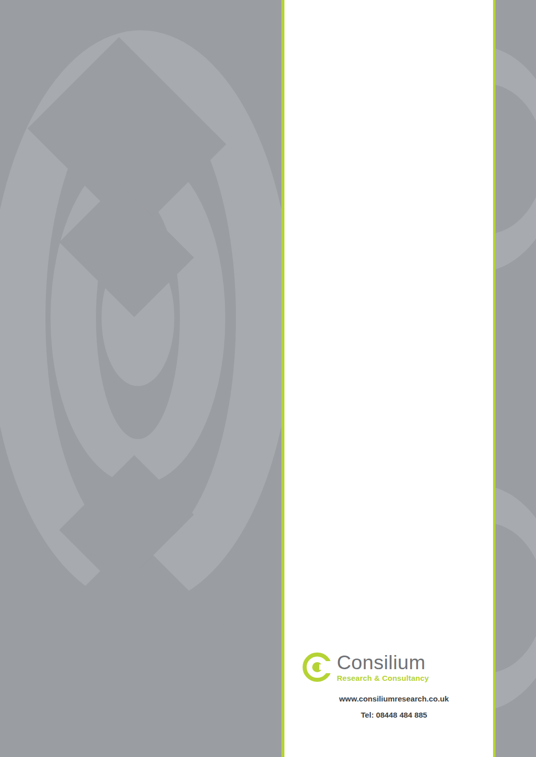Consilium
Research & Consultancy
www.consiliumresearch.co.uk
Tel: 08448 484 885